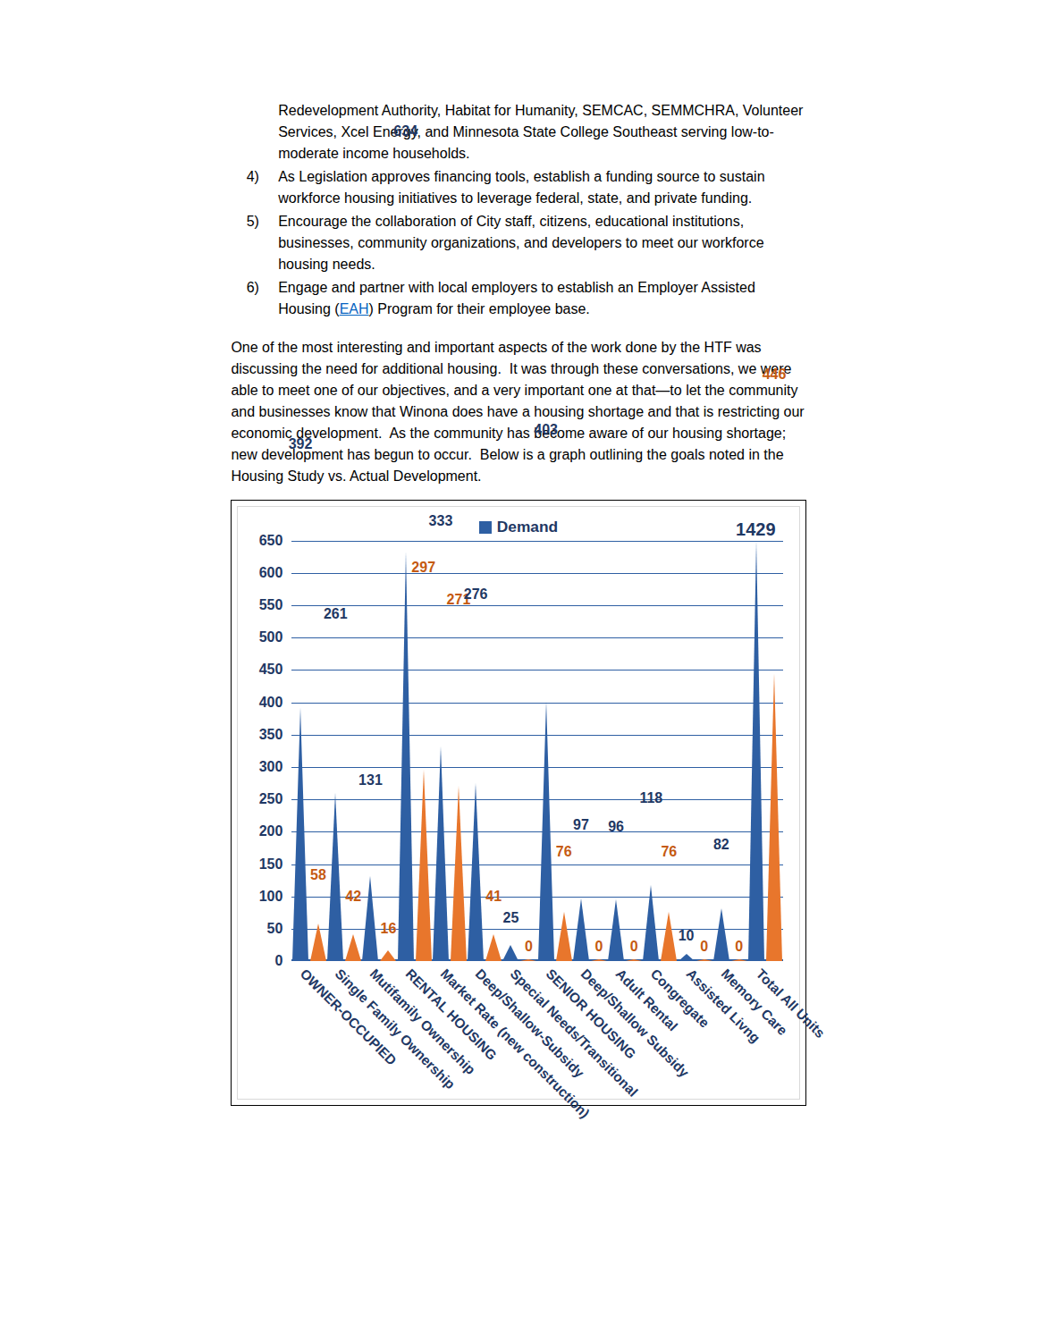Redevelopment Authority, Habitat for Humanity, SEMCAC, SEMMCHRA, Volunteer Services, Xcel Energy, and Minnesota State College Southeast serving low-to-moderate income households.
4) As Legislation approves financing tools, establish a funding source to sustain workforce housing initiatives to leverage federal, state, and private funding.
5) Encourage the collaboration of City staff, citizens, educational institutions, businesses, community organizations, and developers to meet our workforce housing needs.
6) Engage and partner with local employers to establish an Employer Assisted Housing (EAH) Program for their employee base.
One of the most interesting and important aspects of the work done by the HTF was discussing the need for additional housing. It was through these conversations, we were able to meet one of our objectives, and a very important one at that—to let the community and businesses know that Winona does have a housing shortage and that is restricting our economic development. As the community has become aware of our housing shortage; new development has begun to occur. Below is a graph outlining the goals noted in the Housing Study vs. Actual Development.
Demand 1429
0 50 100 150 200 250 300 350 400 450 500 550 600 650
392
58
261
42
131
16
634
297
333
271
276
41
25
0
403
76
97
0
96
0
118
76
10
0
82
0
446
OWNER-OCCUPIED
Single Family Ownership
Mutifamily Ownership
RENTAL HOUSING
Market Rate (new construction)
Deep/Shallow-Subsidy
Special Needs/Transitional
SENIOR HOUSING
Deep/Shallow Subsidy
Adult Rental
Congregate
Assisted Livng
Memory Care
Total All Units